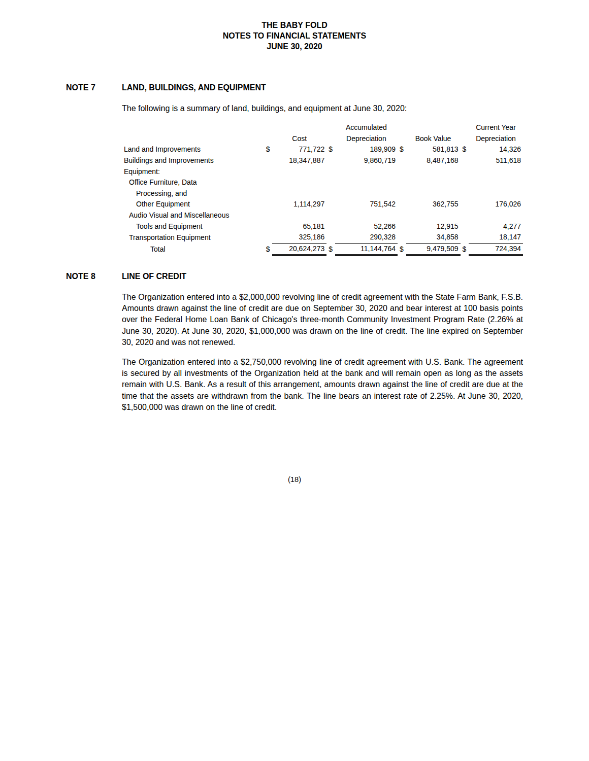THE BABY FOLD
NOTES TO FINANCIAL STATEMENTS
JUNE 30, 2020
NOTE 7
LAND, BUILDINGS, AND EQUIPMENT
The following is a summary of land, buildings, and equipment at June 30, 2020:
| | | | | Accumulated | | | | Current Year |
| | | Cost | | Depreciation | | Book Value | | Depreciation |
| Land and Improvements | $ | 771,722 | $ | 189,909 | $ | 581,813 | $ | 14,326 |
| Buildings and Improvements | | 18,347,887 | | 9,860,719 | | 8,487,168 | | 511,618 |
| Equipment: | | | | | | | | |
| Office Furniture, Data | | | | | | | | |
| Processing, and | | | | | | | | |
| Other Equipment | | 1,114,297 | | 751,542 | | 362,755 | | 176,026 |
| Audio Visual and Miscellaneous | | | | | | | | |
| Tools and Equipment | | 65,181 | | 52,266 | | 12,915 | | 4,277 |
| Transportation Equipment | | 325,186 | | 290,328 | | 34,858 | | 18,147 |
| Total | $ | 20,624,273 | $ | 11,144,764 | $ | 9,479,509 | $ | 724,394 |
NOTE 8
LINE OF CREDIT
The Organization entered into a $2,000,000 revolving line of credit agreement with the State Farm Bank, F.S.B. Amounts drawn against the line of credit are due on September 30, 2020 and bear interest at 100 basis points over the Federal Home Loan Bank of Chicago's three-month Community Investment Program Rate (2.26% at June 30, 2020). At June 30, 2020, $1,000,000 was drawn on the line of credit. The line expired on September 30, 2020 and was not renewed.
The Organization entered into a $2,750,000 revolving line of credit agreement with U.S. Bank. The agreement is secured by all investments of the Organization held at the bank and will remain open as long as the assets remain with U.S. Bank. As a result of this arrangement, amounts drawn against the line of credit are due at the time that the assets are withdrawn from the bank. The line bears an interest rate of 2.25%. At June 30, 2020, $1,500,000 was drawn on the line of credit.
(18)